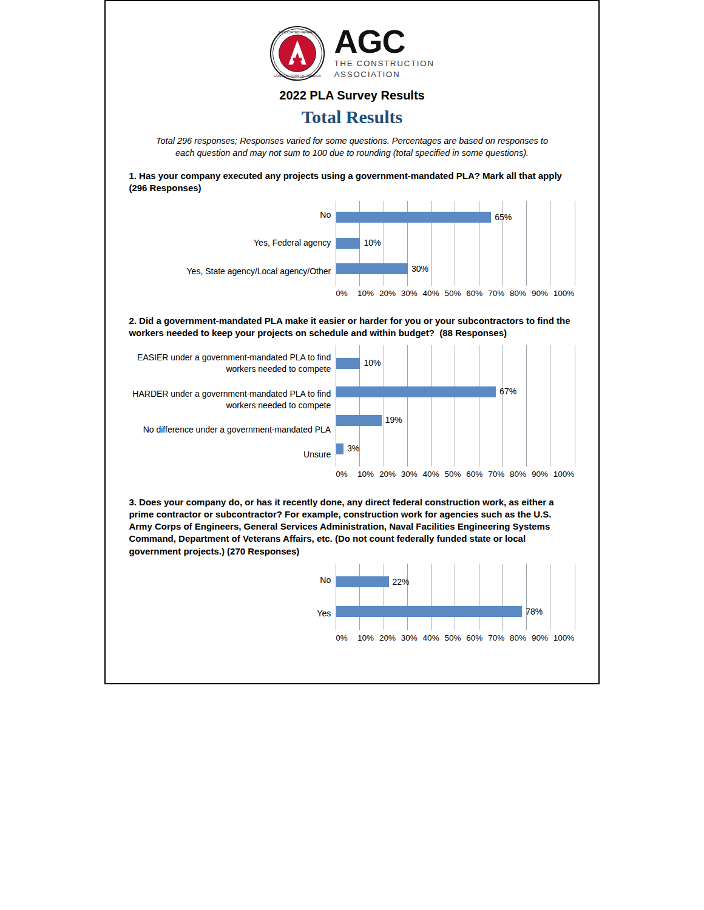ASSOCIATED GENERAL CONTRACTORS OF AMERICA
AGC
The Construction
Association
2022 PLA Survey Results
Total Results
Total 296 responses; Responses varied for some questions. Percentages are based on responses to each question and may not sum to 100 due to rounding (total specified in some questions).
1. Has your company executed any projects using a government-mandated PLA? Mark all that apply (296 Responses)
No
Yes, Federal agency
Yes, State agency/Local agency/Other
65%
10%
30%
0% 10% 20% 30% 40% 50% 60% 70% 80% 90% 100%
2. Did a government-mandated PLA make it easier or harder for you or your subcontractors to find the workers needed to keep your projects on schedule and within budget? (88 Responses)
EASIER under a government-mandated PLA to find workers needed to compete
HARDER under a government-mandated PLA to find workers needed to compete
No difference under a government-mandated PLA
Unsure
10%
67%
19%
3%
0% 10% 20% 30% 40% 50% 60% 70% 80% 90% 100%
3. Does your company do, or has it recently done, any direct federal construction work, as either a prime contractor or subcontractor? For example, construction work for agencies such as the U.S. Army Corps of Engineers, General Services Administration, Naval Facilities Engineering Systems Command, Department of Veterans Affairs, etc. (Do not count federally funded state or local government projects.) (270 Responses)
No
Yes
22%
78%
0% 10% 20% 30% 40% 50% 60% 70% 80% 90% 100%